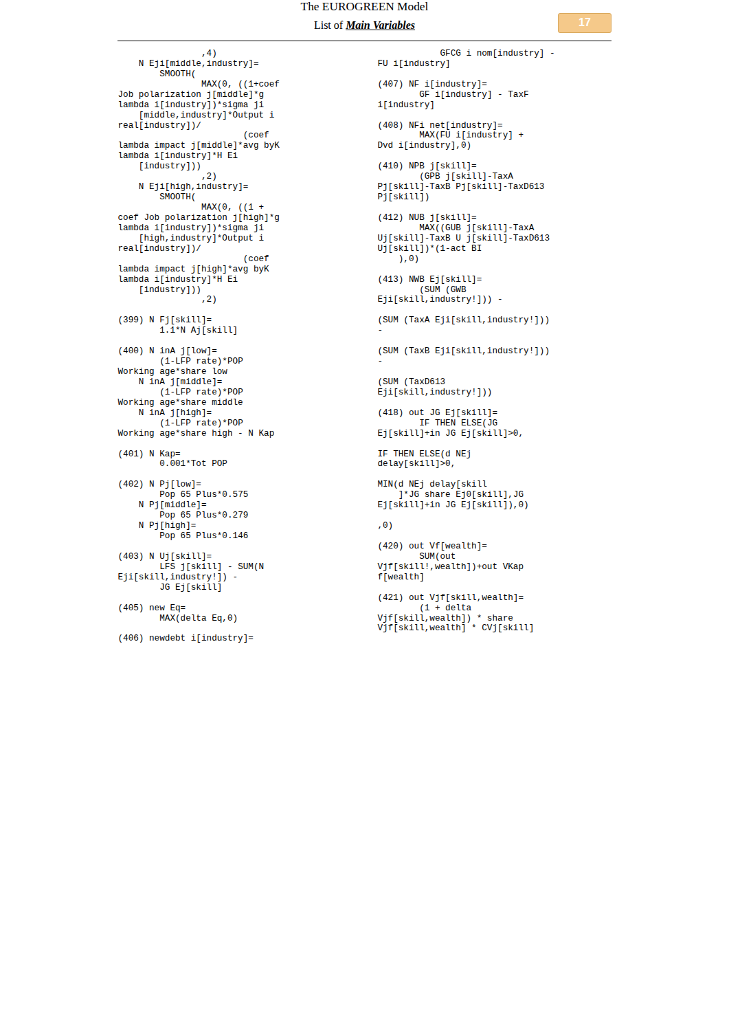17
The EUROGREEN Model
List of Main Variables
                ,4)
    N Eji[middle,industry]=
        SMOOTH(
                MAX(0, ((1+coef
Job polarization j[middle]*g
lambda i[industry])*sigma ji
    [middle,industry]*Output i
real[industry])/
                        (coef
lambda impact j[middle]*avg byK
lambda i[industry]*H Ei
    [industry]))
                ,2)
    N Eji[high,industry]=
        SMOOTH(
                MAX(0, ((1 +
coef Job polarization j[high]*g
lambda i[industry])*sigma ji
    [high,industry]*Output i
real[industry])/
                        (coef
lambda impact j[high]*avg byK
lambda i[industry]*H Ei
    [industry]))
                ,2)

(399) N Fj[skill]=
        1.1*N Aj[skill]

(400) N inA j[low]=
        (1-LFP rate)*POP
Working age*share low
    N inA j[middle]=
        (1-LFP rate)*POP
Working age*share middle
    N inA j[high]=
        (1-LFP rate)*POP
Working age*share high - N Kap

(401) N Kap=
        0.001*Tot POP

(402) N Pj[low]=
        Pop 65 Plus*0.575
    N Pj[middle]=
        Pop 65 Plus*0.279
    N Pj[high]=
        Pop 65 Plus*0.146

(403) N Uj[skill]=
        LFS j[skill] - SUM(N
Eji[skill,industry!]) -
        JG Ej[skill]

(405) new Eq=
        MAX(delta Eq,0)

(406) newdebt i[industry]=
            GFCG i nom[industry] -
FU i[industry]

(407) NF i[industry]=
        GF i[industry] - TaxF
i[industry]

(408) NFi net[industry]=
        MAX(FU i[industry] +
Dvd i[industry],0)

(410) NPB j[skill]=
        (GPB j[skill]-TaxA
Pj[skill]-TaxB Pj[skill]-TaxD613
Pj[skill])

(412) NUB j[skill]=
        MAX((GUB j[skill]-TaxA
Uj[skill]-TaxB U j[skill]-TaxD613
Uj[skill])*(1-act BI
    ),0)

(413) NWB Ej[skill]=
        (SUM (GWB
Eji[skill,industry!])) -

(SUM (TaxA Eji[skill,industry!]))
-

(SUM (TaxB Eji[skill,industry!]))
-

(SUM (TaxD613
Eji[skill,industry!]))

(418) out JG Ej[skill]=
        IF THEN ELSE(JG
Ej[skill]+in JG Ej[skill]>0,

IF THEN ELSE(d NEj
delay[skill]>0,

MIN(d NEj delay[skill
    ]*JG share Ej0[skill],JG
Ej[skill]+in JG Ej[skill]),0)

,0)

(420) out Vf[wealth]=
        SUM(out
Vjf[skill!,wealth])+out VKap
f[wealth]

(421) out Vjf[skill,wealth]=
        (1 + delta
Vjf[skill,wealth]) * share
Vjf[skill,wealth] * CVj[skill]